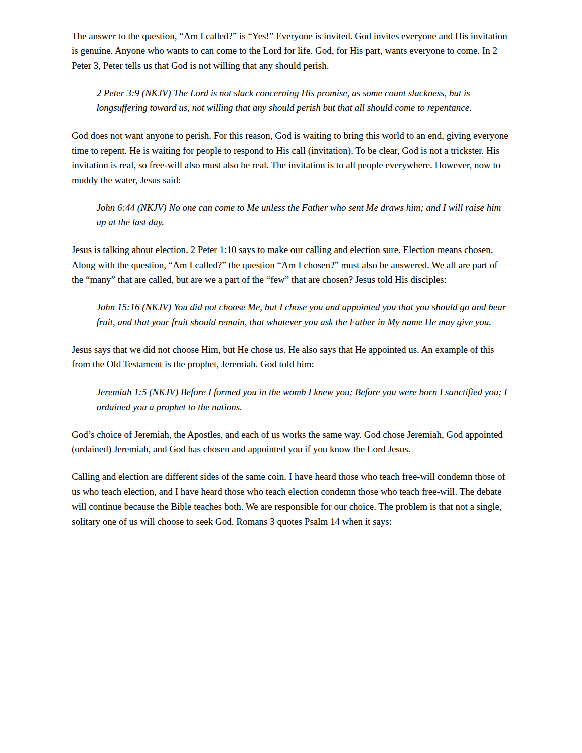The answer to the question, “Am I called?” is “Yes!” Everyone is invited. God invites everyone and His invitation is genuine. Anyone who wants to can come to the Lord for life. God, for His part, wants everyone to come. In 2 Peter 3, Peter tells us that God is not willing that any should perish.
2 Peter 3:9 (NKJV) The Lord is not slack concerning His promise, as some count slackness, but is longsuffering toward us, not willing that any should perish but that all should come to repentance.
God does not want anyone to perish. For this reason, God is waiting to bring this world to an end, giving everyone time to repent. He is waiting for people to respond to His call (invitation). To be clear, God is not a trickster. His invitation is real, so free-will also must also be real. The invitation is to all people everywhere. However, now to muddy the water, Jesus said:
John 6:44 (NKJV) No one can come to Me unless the Father who sent Me draws him; and I will raise him up at the last day.
Jesus is talking about election. 2 Peter 1:10 says to make our calling and election sure. Election means chosen. Along with the question, “Am I called?” the question “Am I chosen?” must also be answered. We all are part of the “many” that are called, but are we a part of the “few” that are chosen? Jesus told His disciples:
John 15:16 (NKJV) You did not choose Me, but I chose you and appointed you that you should go and bear fruit, and that your fruit should remain, that whatever you ask the Father in My name He may give you.
Jesus says that we did not choose Him, but He chose us. He also says that He appointed us. An example of this from the Old Testament is the prophet, Jeremiah. God told him:
Jeremiah 1:5 (NKJV) Before I formed you in the womb I knew you; Before you were born I sanctified you; I ordained you a prophet to the nations.
God’s choice of Jeremiah, the Apostles, and each of us works the same way. God chose Jeremiah, God appointed (ordained) Jeremiah, and God has chosen and appointed you if you know the Lord Jesus.
Calling and election are different sides of the same coin. I have heard those who teach free-will condemn those of us who teach election, and I have heard those who teach election condemn those who teach free-will. The debate will continue because the Bible teaches both. We are responsible for our choice. The problem is that not a single, solitary one of us will choose to seek God. Romans 3 quotes Psalm 14 when it says: